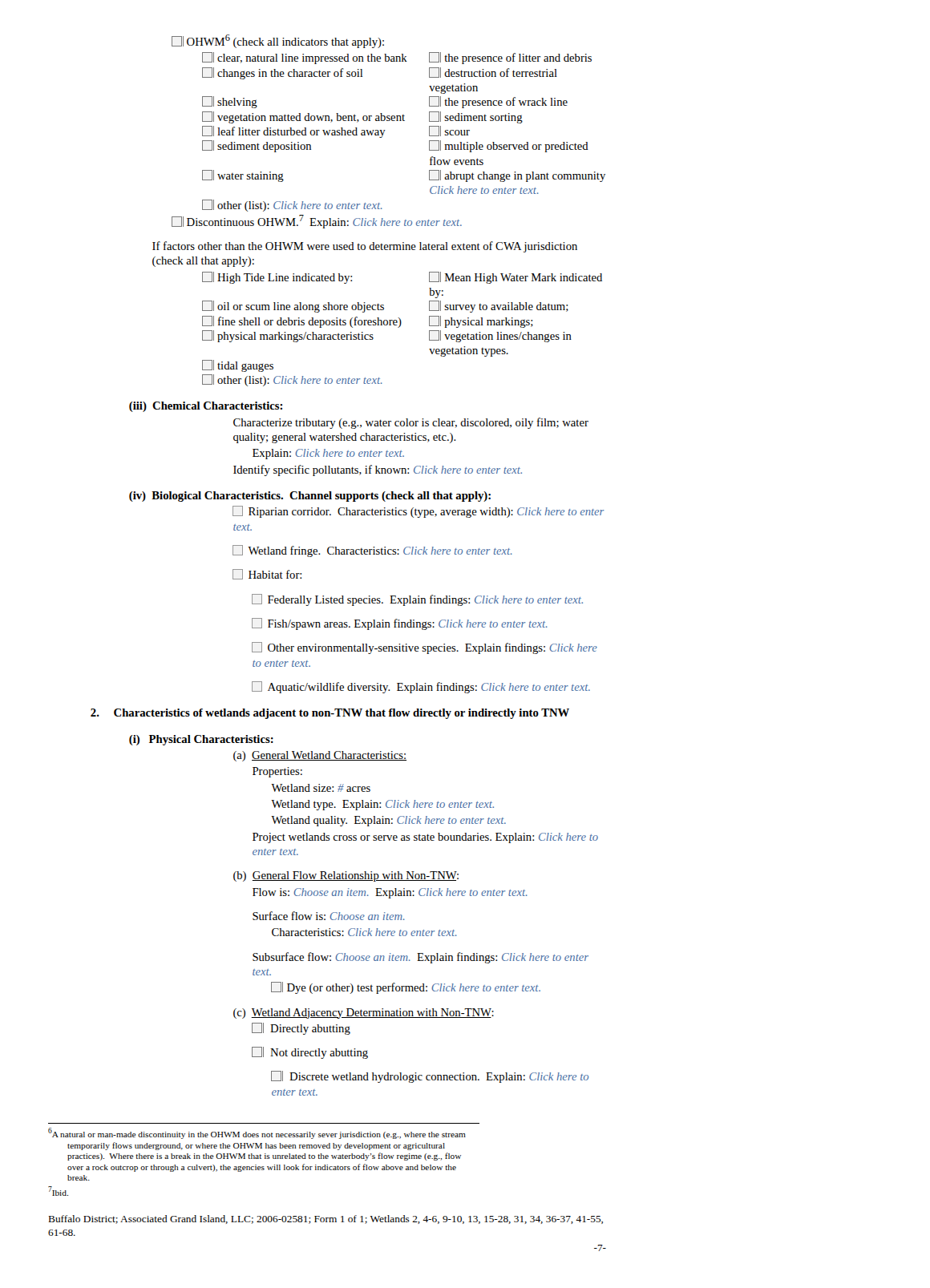OHWM6 (check all indicators that apply):
clear, natural line impressed on the bank
the presence of litter and debris
changes in the character of soil
destruction of terrestrial vegetation
shelving
the presence of wrack line
vegetation matted down, bent, or absent
sediment sorting
leaf litter disturbed or washed away
scour
sediment deposition
multiple observed or predicted flow events
water staining
abrupt change in plant community Click here to enter text.
other (list): Click here to enter text.
Discontinuous OHWM.7 Explain: Click here to enter text.
If factors other than the OHWM were used to determine lateral extent of CWA jurisdiction (check all that apply):
High Tide Line indicated by:
Mean High Water Mark indicated by:
oil or scum line along shore objects
survey to available datum;
fine shell or debris deposits (foreshore)
physical markings;
physical markings/characteristics
vegetation lines/changes in vegetation types.
tidal gauges
other (list): Click here to enter text.
(iii) Chemical Characteristics:
Characterize tributary (e.g., water color is clear, discolored, oily film; water quality; general watershed characteristics, etc.).
Explain: Click here to enter text.
Identify specific pollutants, if known: Click here to enter text.
(iv) Biological Characteristics. Channel supports (check all that apply):
Riparian corridor. Characteristics (type, average width): Click here to enter text.
Wetland fringe. Characteristics: Click here to enter text.
Habitat for:
Federally Listed species. Explain findings: Click here to enter text.
Fish/spawn areas. Explain findings: Click here to enter text.
Other environmentally-sensitive species. Explain findings: Click here to enter text.
Aquatic/wildlife diversity. Explain findings: Click here to enter text.
2. Characteristics of wetlands adjacent to non-TNW that flow directly or indirectly into TNW
(i) Physical Characteristics:
(a) General Wetland Characteristics:
Properties:
Wetland size: # acres
Wetland type. Explain: Click here to enter text.
Wetland quality. Explain: Click here to enter text.
Project wetlands cross or serve as state boundaries. Explain: Click here to enter text.
(b) General Flow Relationship with Non-TNW:
Flow is: Choose an item. Explain: Click here to enter text.
Surface flow is: Choose an item.
Characteristics: Click here to enter text.
Subsurface flow: Choose an item. Explain findings: Click here to enter text.
Dye (or other) test performed: Click here to enter text.
(c) Wetland Adjacency Determination with Non-TNW:
Directly abutting
Not directly abutting
Discrete wetland hydrologic connection. Explain: Click here to enter text.
6A natural or man-made discontinuity in the OHWM does not necessarily sever jurisdiction (e.g., where the stream temporarily flows underground, or where the OHWM has been removed by development or agricultural practices). Where there is a break in the OHWM that is unrelated to the waterbody’s flow regime (e.g., flow over a rock outcrop or through a culvert), the agencies will look for indicators of flow above and below the break.
7Ibid.
Buffalo District; Associated Grand Island, LLC; 2006-02581; Form 1 of 1; Wetlands 2, 4-6, 9-10, 13, 15-28, 31, 34, 36-37, 41-55, 61-68.
-7-